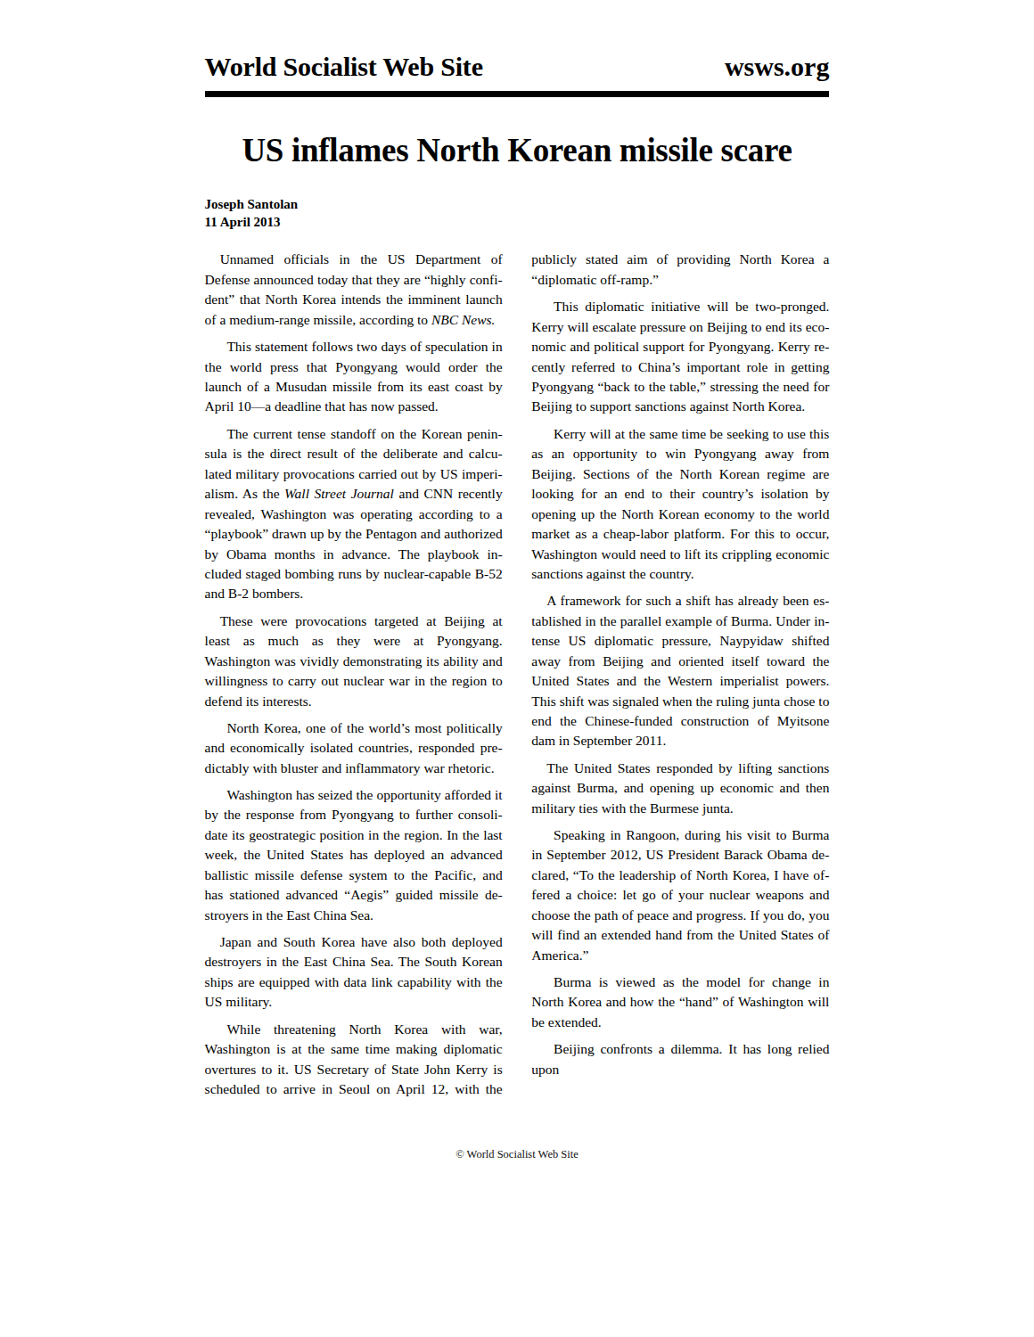World Socialist Web Site
wsws.org
US inflames North Korean missile scare
Joseph Santolan 11 April 2013
Unnamed officials in the US Department of Defense announced today that they are “highly confident” that North Korea intends the imminent launch of a medium-range missile, according to NBC News.
This statement follows two days of speculation in the world press that Pyongyang would order the launch of a Musudan missile from its east coast by April 10—a deadline that has now passed.
The current tense standoff on the Korean peninsula is the direct result of the deliberate and calculated military provocations carried out by US imperialism. As the Wall Street Journal and CNN recently revealed, Washington was operating according to a “playbook” drawn up by the Pentagon and authorized by Obama months in advance. The playbook included staged bombing runs by nuclear-capable B-52 and B-2 bombers.
These were provocations targeted at Beijing at least as much as they were at Pyongyang. Washington was vividly demonstrating its ability and willingness to carry out nuclear war in the region to defend its interests.
North Korea, one of the world’s most politically and economically isolated countries, responded predictably with bluster and inflammatory war rhetoric.
Washington has seized the opportunity afforded it by the response from Pyongyang to further consolidate its geostrategic position in the region. In the last week, the United States has deployed an advanced ballistic missile defense system to the Pacific, and has stationed advanced “Aegis” guided missile destroyers in the East China Sea.
Japan and South Korea have also both deployed destroyers in the East China Sea. The South Korean ships are equipped with data link capability with the US military.
While threatening North Korea with war, Washington is at the same time making diplomatic overtures to it. US Secretary of State John Kerry is scheduled to arrive in Seoul on April 12, with the publicly stated aim of providing North Korea a “diplomatic off-ramp.”
This diplomatic initiative will be two-pronged. Kerry will escalate pressure on Beijing to end its economic and political support for Pyongyang. Kerry recently referred to China’s important role in getting Pyongyang “back to the table,” stressing the need for Beijing to support sanctions against North Korea.
Kerry will at the same time be seeking to use this as an opportunity to win Pyongyang away from Beijing. Sections of the North Korean regime are looking for an end to their country’s isolation by opening up the North Korean economy to the world market as a cheap-labor platform. For this to occur, Washington would need to lift its crippling economic sanctions against the country.
A framework for such a shift has already been established in the parallel example of Burma. Under intense US diplomatic pressure, Naypyidaw shifted away from Beijing and oriented itself toward the United States and the Western imperialist powers. This shift was signaled when the ruling junta chose to end the Chinese-funded construction of Myitsone dam in September 2011.
The United States responded by lifting sanctions against Burma, and opening up economic and then military ties with the Burmese junta.
Speaking in Rangoon, during his visit to Burma in September 2012, US President Barack Obama declared, “To the leadership of North Korea, I have offered a choice: let go of your nuclear weapons and choose the path of peace and progress. If you do, you will find an extended hand from the United States of America.”
Burma is viewed as the model for change in North Korea and how the “hand” of Washington will be extended.
Beijing confronts a dilemma. It has long relied upon
© World Socialist Web Site